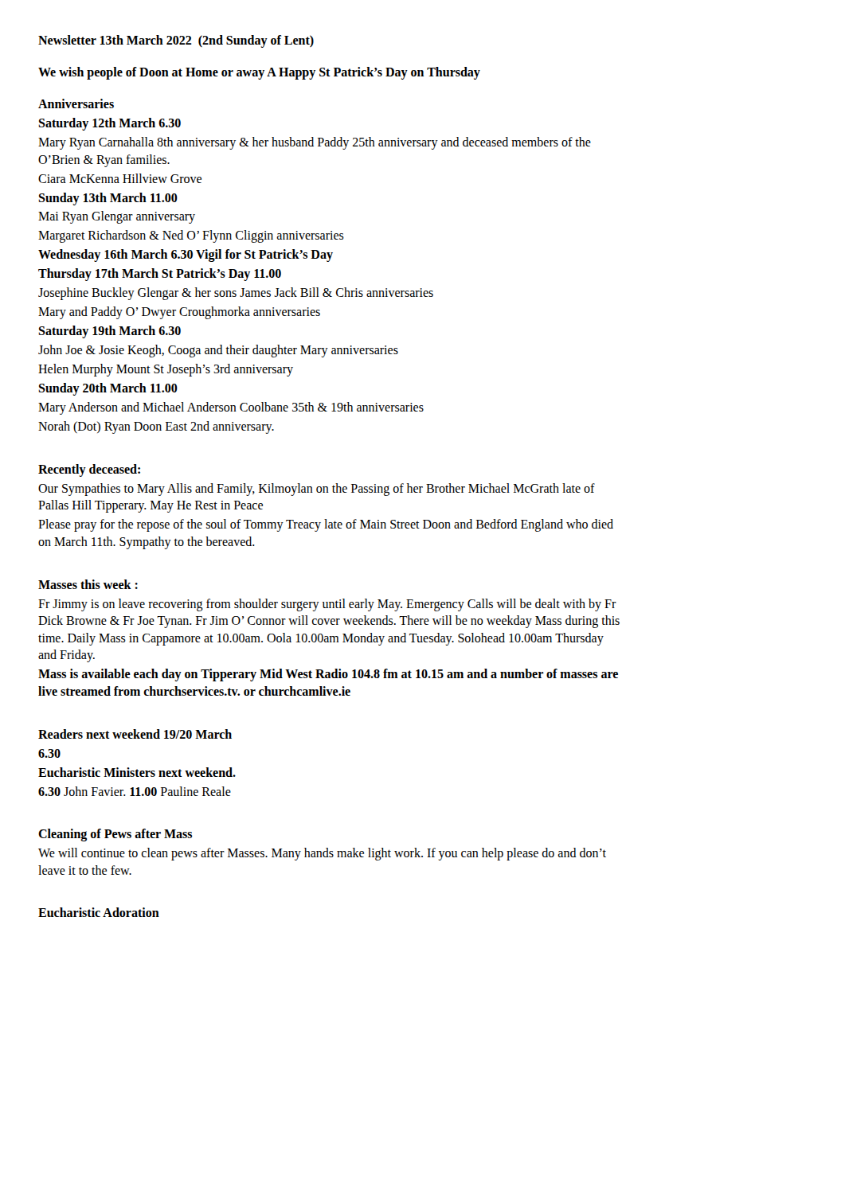Newsletter 13th March 2022 (2nd Sunday of Lent)
We wish people of Doon at Home or away A Happy St Patrick’s Day on Thursday
Anniversaries
Saturday 12th March 6.30
Mary Ryan Carnahalla 8th anniversary & her husband Paddy 25th anniversary and deceased members of the O’Brien & Ryan families.
Ciara McKenna Hillview Grove
Sunday 13th March 11.00
Mai Ryan Glengar anniversary
Margaret Richardson & Ned O’ Flynn Cliggin anniversaries
Wednesday 16th March 6.30 Vigil for St Patrick’s Day
Thursday 17th March St Patrick’s Day 11.00
Josephine Buckley Glengar & her sons James Jack Bill & Chris anniversaries
Mary and Paddy O’ Dwyer Croughmorka anniversaries
Saturday 19th March 6.30
John Joe & Josie Keogh, Cooga and their daughter Mary anniversaries
Helen Murphy Mount St Joseph’s 3rd anniversary
Sunday 20th March 11.00
Mary Anderson and Michael Anderson Coolbane 35th & 19th anniversaries
Norah (Dot) Ryan Doon East 2nd anniversary.
Recently deceased:
Our Sympathies to Mary Allis and Family, Kilmoylan on the Passing of her Brother Michael McGrath late of Pallas Hill Tipperary. May He Rest in Peace
Please pray for the repose of the soul of Tommy Treacy late of Main Street Doon and Bedford England who died on March 11th. Sympathy to the bereaved.
Masses this week :
Fr Jimmy is on leave recovering from shoulder surgery until early May. Emergency Calls will be dealt with by Fr Dick Browne & Fr Joe Tynan. Fr Jim O’ Connor will cover weekends. There will be no weekday Mass during this time. Daily Mass in Cappamore at 10.00am. Oola 10.00am Monday and Tuesday. Solohead 10.00am Thursday and Friday.
Mass is available each day on Tipperary Mid West Radio 104.8 fm at 10.15 am and a number of masses are live streamed from churchservices.tv. or churchcamlive.ie
Readers next weekend 19/20 March
6.30
Eucharistic Ministers next weekend.
6.30 John Favier. 11.00 Pauline Reale
Cleaning of Pews after Mass
We will continue to clean pews after Masses. Many hands make light work. If you can help please do and don’t leave it to the few.
Eucharistic Adoration